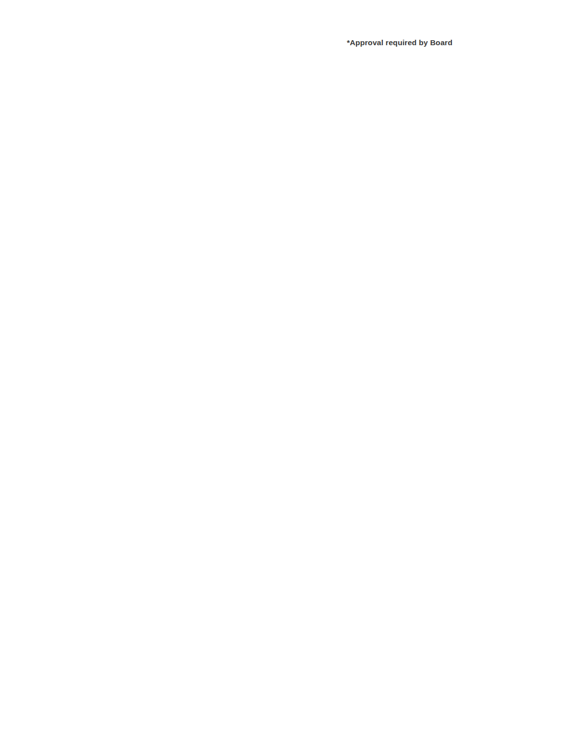*Approval required by Board